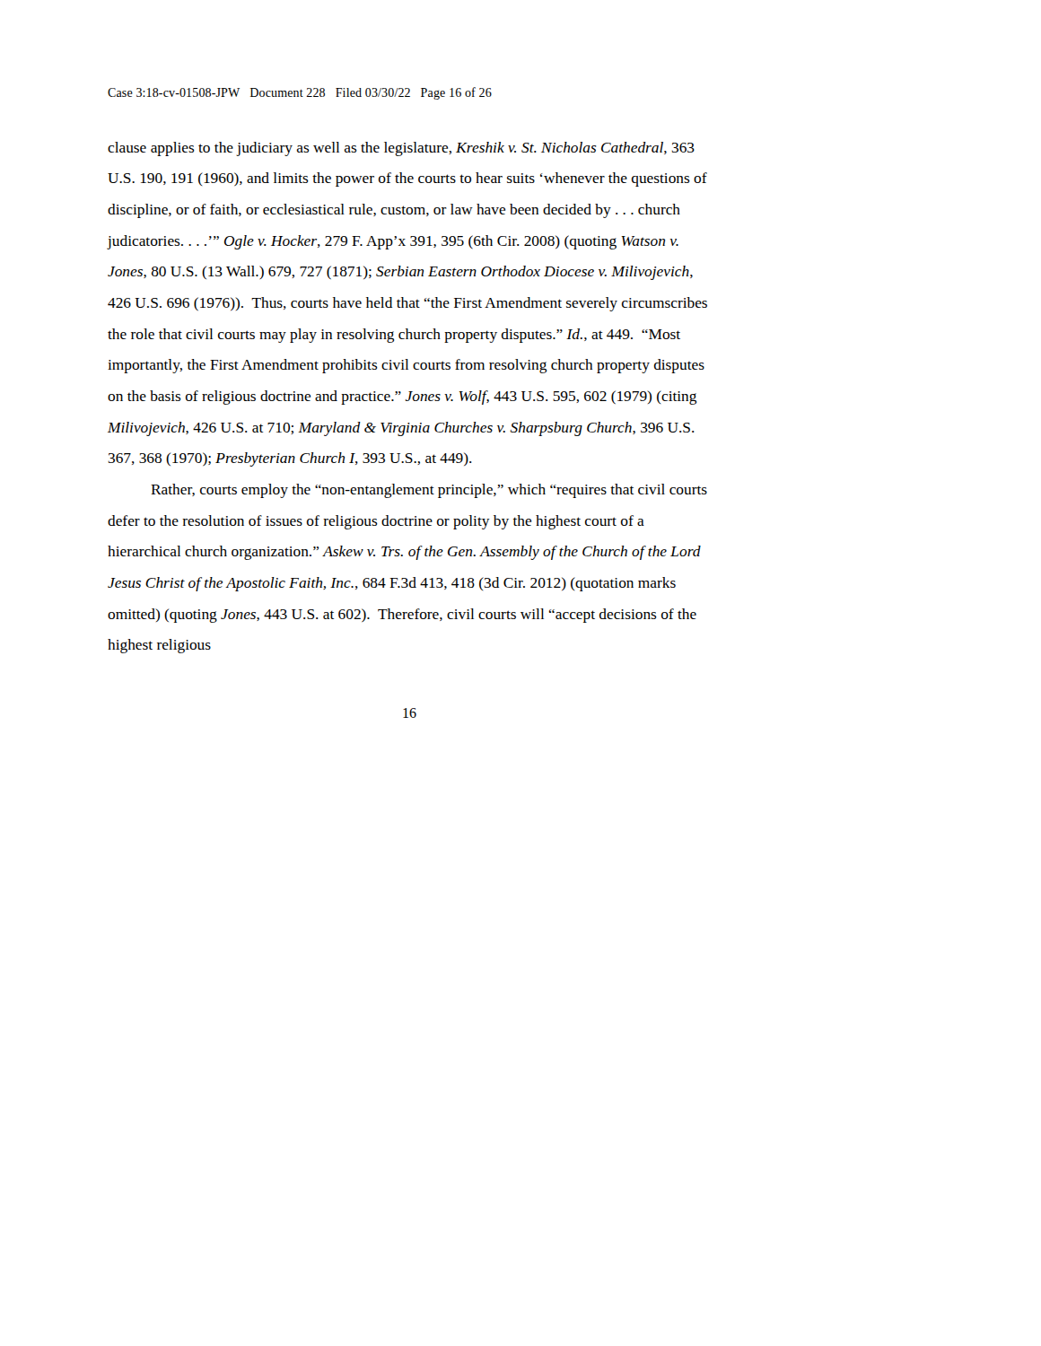Case 3:18-cv-01508-JPW Document 228 Filed 03/30/22 Page 16 of 26
clause applies to the judiciary as well as the legislature, Kreshik v. St. Nicholas Cathedral, 363 U.S. 190, 191 (1960), and limits the power of the courts to hear suits ‘whenever the questions of discipline, or of faith, or ecclesiastical rule, custom, or law have been decided by . . . church judicatories. . . .’” Ogle v. Hocker, 279 F. App’x 391, 395 (6th Cir. 2008) (quoting Watson v. Jones, 80 U.S. (13 Wall.) 679, 727 (1871); Serbian Eastern Orthodox Diocese v. Milivojevich, 426 U.S. 696 (1976)). Thus, courts have held that “the First Amendment severely circumscribes the role that civil courts may play in resolving church property disputes.” Id., at 449. “Most importantly, the First Amendment prohibits civil courts from resolving church property disputes on the basis of religious doctrine and practice.” Jones v. Wolf, 443 U.S. 595, 602 (1979) (citing Milivojevich, 426 U.S. at 710; Maryland & Virginia Churches v. Sharpsburg Church, 396 U.S. 367, 368 (1970); Presbyterian Church I, 393 U.S., at 449).
Rather, courts employ the “non-entanglement principle,” which “requires that civil courts defer to the resolution of issues of religious doctrine or polity by the highest court of a hierarchical church organization.” Askew v. Trs. of the Gen. Assembly of the Church of the Lord Jesus Christ of the Apostolic Faith, Inc., 684 F.3d 413, 418 (3d Cir. 2012) (quotation marks omitted) (quoting Jones, 443 U.S. at 602). Therefore, civil courts will “accept decisions of the highest religious
16